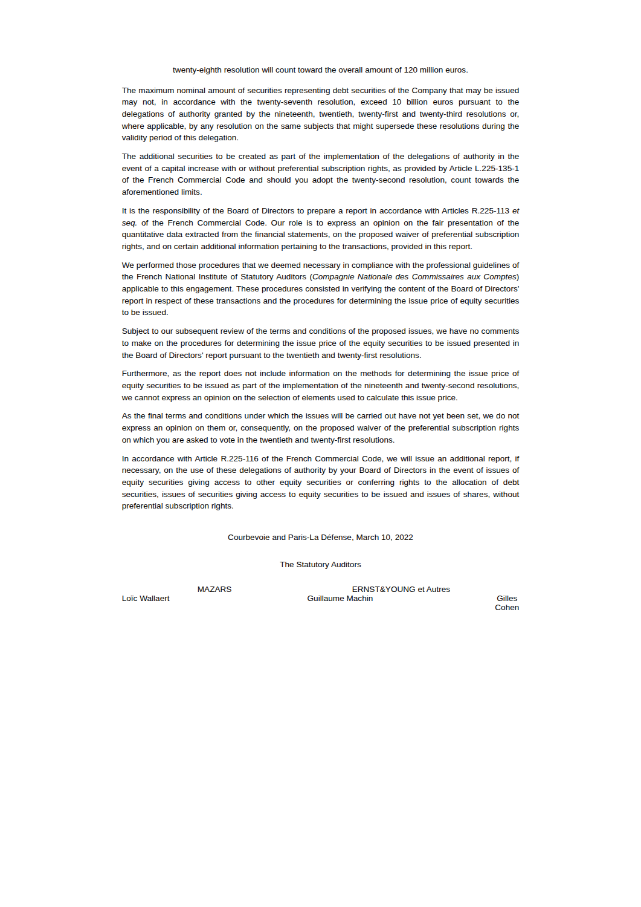twenty-eighth resolution will count toward the overall amount of 120 million euros.
The maximum nominal amount of securities representing debt securities of the Company that may be issued may not, in accordance with the twenty-seventh resolution, exceed 10 billion euros pursuant to the delegations of authority granted by the nineteenth, twentieth, twenty-first and twenty-third resolutions or, where applicable, by any resolution on the same subjects that might supersede these resolutions during the validity period of this delegation.
The additional securities to be created as part of the implementation of the delegations of authority in the event of a capital increase with or without preferential subscription rights, as provided by Article L.225-135-1 of the French Commercial Code and should you adopt the twenty-second resolution, count towards the aforementioned limits.
It is the responsibility of the Board of Directors to prepare a report in accordance with Articles R.225-113 et seq. of the French Commercial Code. Our role is to express an opinion on the fair presentation of the quantitative data extracted from the financial statements, on the proposed waiver of preferential subscription rights, and on certain additional information pertaining to the transactions, provided in this report.
We performed those procedures that we deemed necessary in compliance with the professional guidelines of the French National Institute of Statutory Auditors (Compagnie Nationale des Commissaires aux Comptes) applicable to this engagement. These procedures consisted in verifying the content of the Board of Directors' report in respect of these transactions and the procedures for determining the issue price of equity securities to be issued.
Subject to our subsequent review of the terms and conditions of the proposed issues, we have no comments to make on the procedures for determining the issue price of the equity securities to be issued presented in the Board of Directors' report pursuant to the twentieth and twenty-first resolutions.
Furthermore, as the report does not include information on the methods for determining the issue price of equity securities to be issued as part of the implementation of the nineteenth and twenty-second resolutions, we cannot express an opinion on the selection of elements used to calculate this issue price.
As the final terms and conditions under which the issues will be carried out have not yet been set, we do not express an opinion on them or, consequently, on the proposed waiver of the preferential subscription rights on which you are asked to vote in the twentieth and twenty-first resolutions.
In accordance with Article R.225-116 of the French Commercial Code, we will issue an additional report, if necessary, on the use of these delegations of authority by your Board of Directors in the event of issues of equity securities giving access to other equity securities or conferring rights to the allocation of debt securities, issues of securities giving access to equity securities to be issued and issues of shares, without preferential subscription rights.
Courbevoie and Paris-La Défense, March 10, 2022
The Statutory Auditors
| MAZARS | ERNST&YOUNG et Autres |
| Loïc Wallaert | Guillaume Machin | Gilles Cohen |